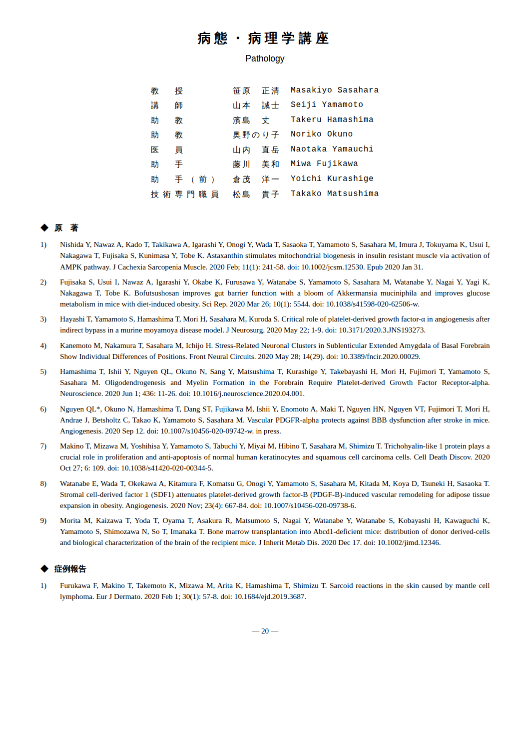病態・病理学講座
Pathology
| 教 授 | 笹原 正清 | Masakiyo Sasahara |
| 講 師 | 山本 誠士 | Seiji Yamamoto |
| 助 教 | 濱島 丈 | Takeru Hamashima |
| 助 教 | 奥野のり子 | Noriko Okuno |
| 医 員 | 山内 直岳 | Naotaka Yamauchi |
| 助 手 | 藤川 美和 | Miwa Fujikawa |
| 助 手（前） | 倉茂 洋一 | Yoichi Kurashige |
| 技術専門職員 | 松島 貴子 | Takako Matsushima |
原　著
Nishida Y, Nawaz A, Kado T, Takikawa A, Igarashi Y, Onogi Y, Wada T, Sasaoka T, Yamamoto S, Sasahara M, Imura J, Tokuyama K, Usui I, Nakagawa T, Fujisaka S, Kunimasa Y, Tobe K. Astaxanthin stimulates mitochondrial biogenesis in insulin resistant muscle via activation of AMPK pathway. J Cachexia Sarcopenia Muscle. 2020 Feb; 11(1): 241-58. doi: 10.1002/jcsm.12530. Epub 2020 Jan 31.
Fujisaka S, Usui I, Nawaz A, Igarashi Y, Okabe K, Furusawa Y, Watanabe S, Yamamoto S, Sasahara M, Watanabe Y, Nagai Y, Yagi K, Nakagawa T, Tobe K. Bofutsushosan improves gut barrier function with a bloom of Akkermansia muciniphila and improves glucose metabolism in mice with diet-induced obesity. Sci Rep. 2020 Mar 26; 10(1): 5544. doi: 10.1038/s41598-020-62506-w.
Hayashi T, Yamamoto S, Hamashima T, Mori H, Sasahara M, Kuroda S. Critical role of platelet-derived growth factor-α in angiogenesis after indirect bypass in a murine moyamoya disease model. J Neurosurg. 2020 May 22; 1-9. doi: 10.3171/2020.3.JNS193273.
Kanemoto M, Nakamura T, Sasahara M, Ichijo H. Stress-Related Neuronal Clusters in Sublenticular Extended Amygdala of Basal Forebrain Show Individual Differences of Positions. Front Neural Circuits. 2020 May 28; 14(29). doi: 10.3389/fncir.2020.00029.
Hamashima T, Ishii Y, Nguyen QL, Okuno N, Sang Y, Matsushima T, Kurashige Y, Takebayashi H, Mori H, Fujimori T, Yamamoto S, Sasahara M. Oligodendrogenesis and Myelin Formation in the Forebrain Require Platelet-derived Growth Factor Receptor-alpha. Neuroscience. 2020 Jun 1; 436: 11-26. doi: 10.1016/j.neuroscience.2020.04.001.
Nguyen QL*, Okuno N, Hamashima T, Dang ST, Fujikawa M, Ishii Y, Enomoto A, Maki T, Nguyen HN, Nguyen VT, Fujimori T, Mori H, Andrae J, Betsholtz C, Takao K, Yamamoto S, Sasahara M. Vascular PDGFR-alpha protects against BBB dysfunction after stroke in mice. Angiogenesis. 2020 Sep 12. doi: 10.1007/s10456-020-09742-w. in press.
Makino T, Mizawa M, Yoshihisa Y, Yamamoto S, Tabuchi Y, Miyai M, Hibino T, Sasahara M, Shimizu T. Trichohyalin-like 1 protein plays a crucial role in proliferation and anti-apoptosis of normal human keratinocytes and squamous cell carcinoma cells. Cell Death Discov. 2020 Oct 27; 6: 109. doi: 10.1038/s41420-020-00344-5.
Watanabe E, Wada T, Okekawa A, Kitamura F, Komatsu G, Onogi Y, Yamamoto S, Sasahara M, Kitada M, Koya D, Tsuneki H, Sasaoka T. Stromal cell-derived factor 1 (SDF1) attenuates platelet-derived growth factor-B (PDGF-B)-induced vascular remodeling for adipose tissue expansion in obesity. Angiogenesis. 2020 Nov; 23(4): 667-84. doi: 10.1007/s10456-020-09738-6.
Morita M, Kaizawa T, Yoda T, Oyama T, Asakura R, Matsumoto S, Nagai Y, Watanabe Y, Watanabe S, Kobayashi H, Kawaguchi K, Yamamoto S, Shimozawa N, So T, Imanaka T. Bone marrow transplantation into Abcd1-deficient mice: distribution of donor derived-cells and biological characterization of the brain of the recipient mice. J Inherit Metab Dis. 2020 Dec 17. doi: 10.1002/jimd.12346.
症例報告
Furukawa F, Makino T, Takemoto K, Mizawa M, Arita K, Hamashima T, Shimizu T. Sarcoid reactions in the skin caused by mantle cell lymphoma. Eur J Dermato. 2020 Feb 1; 30(1): 57-8. doi: 10.1684/ejd.2019.3687.
― 20 ―